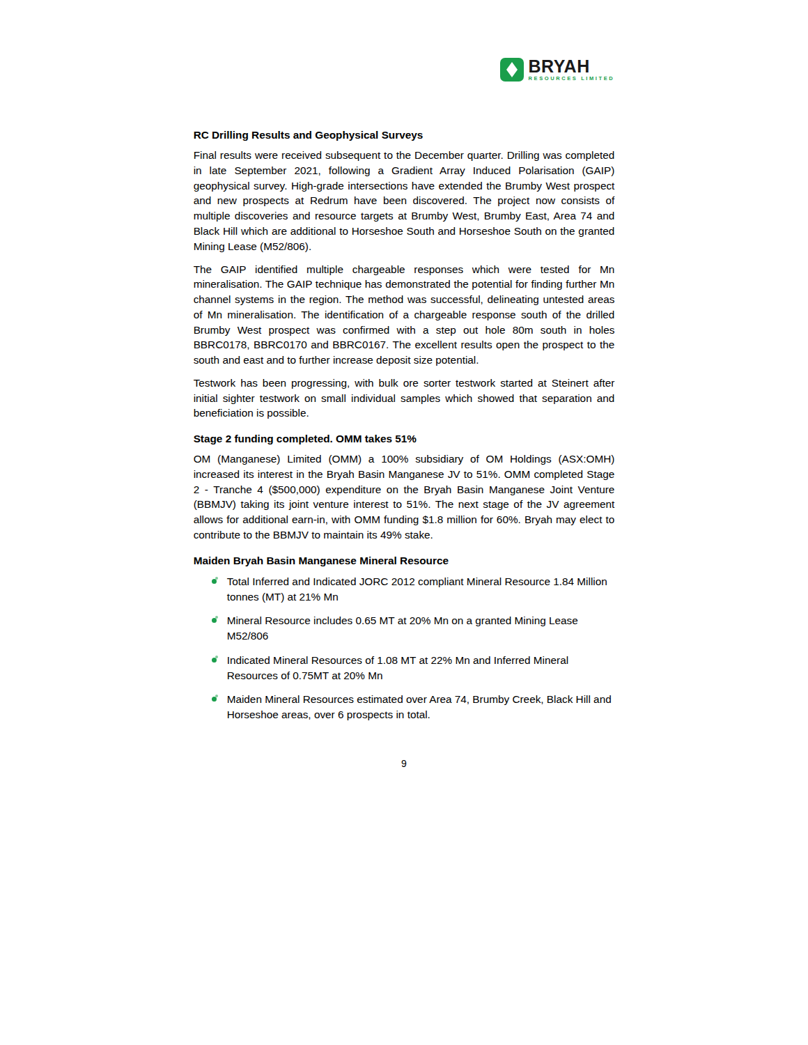BRYAH
RESOURCES LIMITED
RC Drilling Results and Geophysical Surveys
Final results were received subsequent to the December quarter. Drilling was completed in late September 2021, following a Gradient Array Induced Polarisation (GAIP) geophysical survey. High-grade intersections have extended the Brumby West prospect and new prospects at Redrum have been discovered. The project now consists of multiple discoveries and resource targets at Brumby West, Brumby East, Area 74 and Black Hill which are additional to Horseshoe South and Horseshoe South on the granted Mining Lease (M52/806).
The GAIP identified multiple chargeable responses which were tested for Mn mineralisation. The GAIP technique has demonstrated the potential for finding further Mn channel systems in the region. The method was successful, delineating untested areas of Mn mineralisation. The identification of a chargeable response south of the drilled Brumby West prospect was confirmed with a step out hole 80m south in holes BBRC0178, BBRC0170 and BBRC0167. The excellent results open the prospect to the south and east and to further increase deposit size potential.
Testwork has been progressing, with bulk ore sorter testwork started at Steinert after initial sighter testwork on small individual samples which showed that separation and beneficiation is possible.
Stage 2 funding completed. OMM takes 51%
OM (Manganese) Limited (OMM) a 100% subsidiary of OM Holdings (ASX:OMH) increased its interest in the Bryah Basin Manganese JV to 51%. OMM completed Stage 2 - Tranche 4 ($500,000) expenditure on the Bryah Basin Manganese Joint Venture (BBMJV) taking its joint venture interest to 51%. The next stage of the JV agreement allows for additional earn-in, with OMM funding $1.8 million for 60%. Bryah may elect to contribute to the BBMJV to maintain its 49% stake.
Maiden Bryah Basin Manganese Mineral Resource
Total Inferred and Indicated JORC 2012 compliant Mineral Resource 1.84 Million tonnes (MT) at 21% Mn
Mineral Resource includes 0.65 MT at 20% Mn on a granted Mining Lease M52/806
Indicated Mineral Resources of 1.08 MT at 22% Mn and Inferred Mineral Resources of 0.75MT at 20% Mn
Maiden Mineral Resources estimated over Area 74, Brumby Creek, Black Hill and Horseshoe areas, over 6 prospects in total.
9